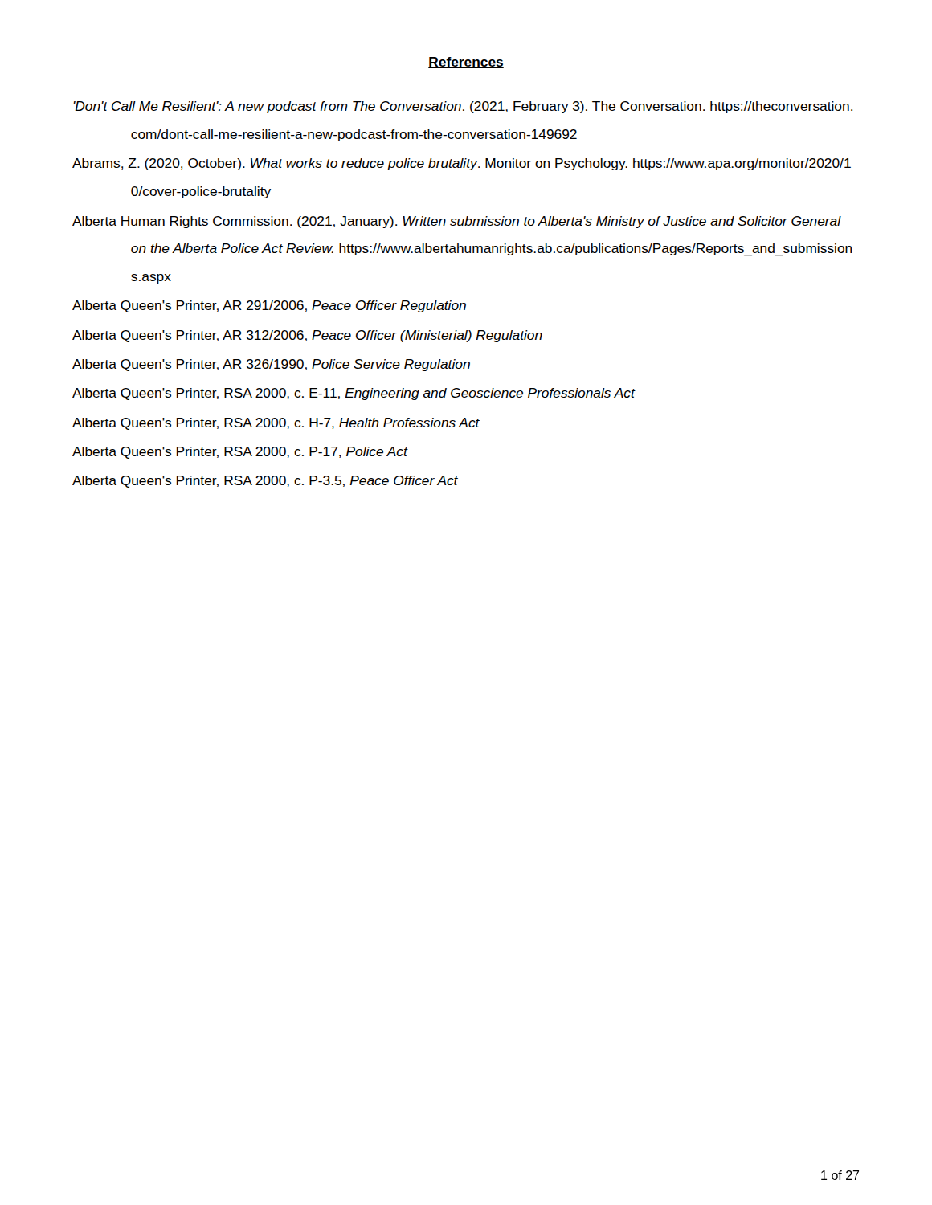References
'Don't Call Me Resilient': A new podcast from The Conversation. (2021, February 3). The Conversation. https://theconversation.com/dont-call-me-resilient-a-new-podcast-from-the-conversation-149692
Abrams, Z. (2020, October). What works to reduce police brutality. Monitor on Psychology. https://www.apa.org/monitor/2020/10/cover-police-brutality
Alberta Human Rights Commission. (2021, January). Written submission to Alberta's Ministry of Justice and Solicitor General on the Alberta Police Act Review. https://www.albertahumanrights.ab.ca/publications/Pages/Reports_and_submissions.aspx
Alberta Queen's Printer, AR 291/2006, Peace Officer Regulation
Alberta Queen's Printer, AR 312/2006, Peace Officer (Ministerial) Regulation
Alberta Queen's Printer, AR 326/1990, Police Service Regulation
Alberta Queen's Printer, RSA 2000, c. E-11, Engineering and Geoscience Professionals Act
Alberta Queen's Printer, RSA 2000, c. H-7, Health Professions Act
Alberta Queen's Printer, RSA 2000, c. P-17, Police Act
Alberta Queen's Printer, RSA 2000, c. P-3.5, Peace Officer Act
1 of 27